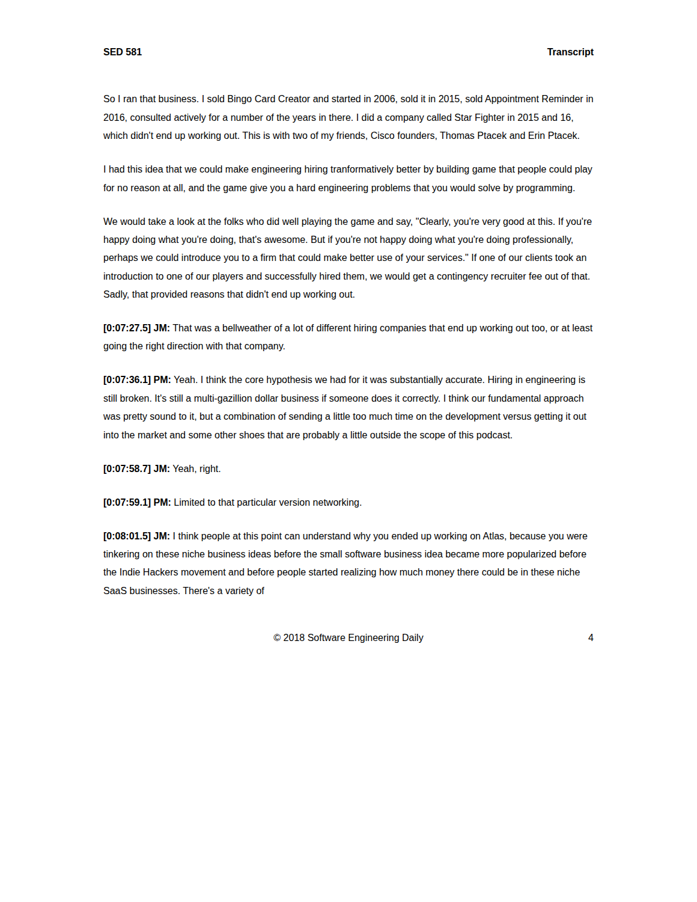SED 581 Transcript
So I ran that business. I sold Bingo Card Creator and started in 2006, sold it in 2015, sold Appointment Reminder in 2016, consulted actively for a number of the years in there. I did a company called Star Fighter in 2015 and 16, which didn't end up working out. This is with two of my friends, Cisco founders, Thomas Ptacek and Erin Ptacek.
I had this idea that we could make engineering hiring tranformatively better by building game that people could play for no reason at all, and the game give you a hard engineering problems that you would solve by programming.
We would take a look at the folks who did well playing the game and say, "Clearly, you're very good at this. If you're happy doing what you're doing, that's awesome. But if you're not happy doing what you're doing professionally, perhaps we could introduce you to a firm that could make better use of your services." If one of our clients took an introduction to one of our players and successfully hired them, we would get a contingency recruiter fee out of that. Sadly, that provided reasons that didn't end up working out.
[0:07:27.5] JM: That was a bellweather of a lot of different hiring companies that end up working out too, or at least going the right direction with that company.
[0:07:36.1] PM: Yeah. I think the core hypothesis we had for it was substantially accurate. Hiring in engineering is still broken. It's still a multi-gazillion dollar business if someone does it correctly. I think our fundamental approach was pretty sound to it, but a combination of sending a little too much time on the development versus getting it out into the market and some other shoes that are probably a little outside the scope of this podcast.
[0:07:58.7] JM: Yeah, right.
[0:07:59.1] PM: Limited to that particular version networking.
[0:08:01.5] JM: I think people at this point can understand why you ended up working on Atlas, because you were tinkering on these niche business ideas before the small software business idea became more popularized before the Indie Hackers movement and before people started realizing how much money there could be in these niche SaaS businesses. There's a variety of
© 2018 Software Engineering Daily 4